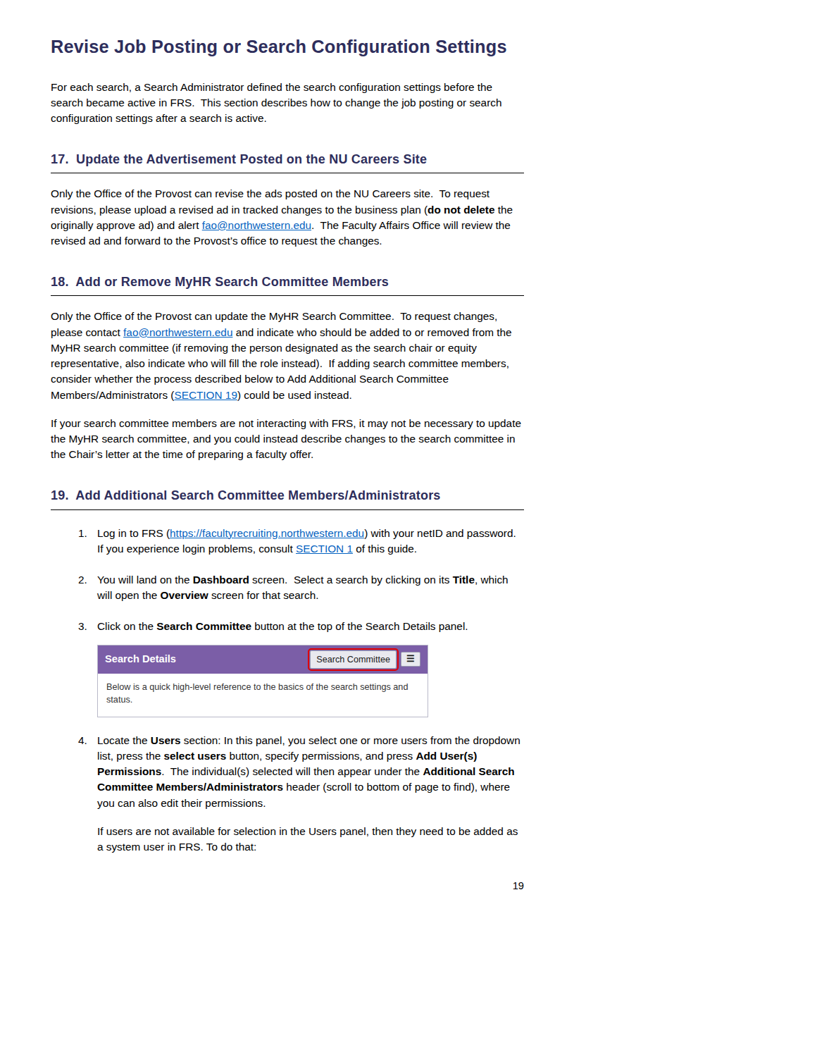Revise Job Posting or Search Configuration Settings
For each search, a Search Administrator defined the search configuration settings before the search became active in FRS. This section describes how to change the job posting or search configuration settings after a search is active.
17. Update the Advertisement Posted on the NU Careers Site
Only the Office of the Provost can revise the ads posted on the NU Careers site. To request revisions, please upload a revised ad in tracked changes to the business plan (do not delete the originally approve ad) and alert fao@northwestern.edu. The Faculty Affairs Office will review the revised ad and forward to the Provost’s office to request the changes.
18. Add or Remove MyHR Search Committee Members
Only the Office of the Provost can update the MyHR Search Committee. To request changes, please contact fao@northwestern.edu and indicate who should be added to or removed from the MyHR search committee (if removing the person designated as the search chair or equity representative, also indicate who will fill the role instead). If adding search committee members, consider whether the process described below to Add Additional Search Committee Members/Administrators (SECTION 19) could be used instead.
If your search committee members are not interacting with FRS, it may not be necessary to update the MyHR search committee, and you could instead describe changes to the search committee in the Chair’s letter at the time of preparing a faculty offer.
19. Add Additional Search Committee Members/Administrators
Log in to FRS (https://facultyrecruiting.northwestern.edu) with your netID and password. If you experience login problems, consult SECTION 1 of this guide.
You will land on the Dashboard screen. Select a search by clicking on its Title, which will open the Overview screen for that search.
Click on the Search Committee button at the top of the Search Details panel.
Search Details Search Committee ☰
Below is a quick high-level reference to the basics of the search settings and status.
Locate the Users section: In this panel, you select one or more users from the dropdown list, press the select users button, specify permissions, and press Add User(s) Permissions. The individual(s) selected will then appear under the Additional Search Committee Members/Administrators header (scroll to bottom of page to find), where you can also edit their permissions.
If users are not available for selection in the Users panel, then they need to be added as a system user in FRS. To do that:
19